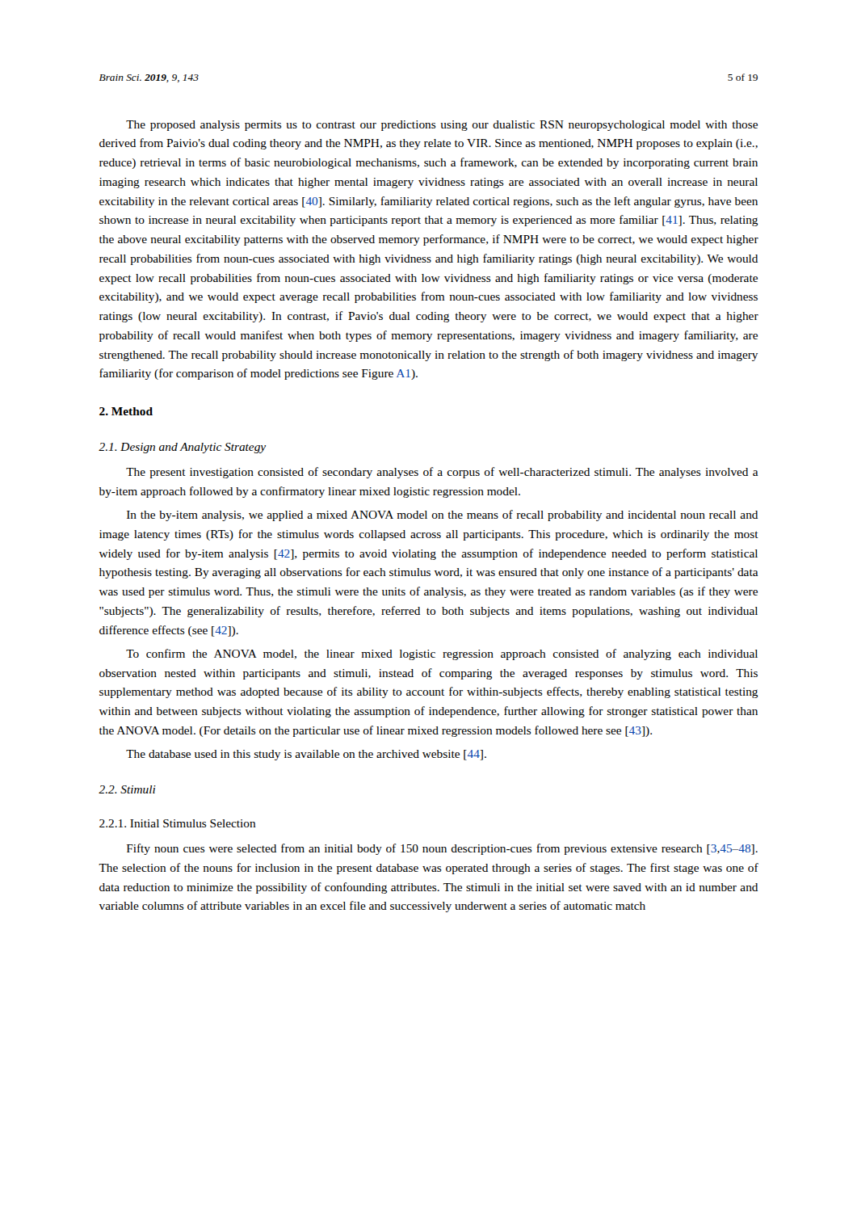Brain Sci. 2019, 9, 143 5 of 19
The proposed analysis permits us to contrast our predictions using our dualistic RSN neuropsychological model with those derived from Paivio's dual coding theory and the NMPH, as they relate to VIR. Since as mentioned, NMPH proposes to explain (i.e., reduce) retrieval in terms of basic neurobiological mechanisms, such a framework, can be extended by incorporating current brain imaging research which indicates that higher mental imagery vividness ratings are associated with an overall increase in neural excitability in the relevant cortical areas [40]. Similarly, familiarity related cortical regions, such as the left angular gyrus, have been shown to increase in neural excitability when participants report that a memory is experienced as more familiar [41]. Thus, relating the above neural excitability patterns with the observed memory performance, if NMPH were to be correct, we would expect higher recall probabilities from noun-cues associated with high vividness and high familiarity ratings (high neural excitability). We would expect low recall probabilities from noun-cues associated with low vividness and high familiarity ratings or vice versa (moderate excitability), and we would expect average recall probabilities from noun-cues associated with low familiarity and low vividness ratings (low neural excitability). In contrast, if Pavio's dual coding theory were to be correct, we would expect that a higher probability of recall would manifest when both types of memory representations, imagery vividness and imagery familiarity, are strengthened. The recall probability should increase monotonically in relation to the strength of both imagery vividness and imagery familiarity (for comparison of model predictions see Figure A1).
2. Method
2.1. Design and Analytic Strategy
The present investigation consisted of secondary analyses of a corpus of well-characterized stimuli. The analyses involved a by-item approach followed by a confirmatory linear mixed logistic regression model.
In the by-item analysis, we applied a mixed ANOVA model on the means of recall probability and incidental noun recall and image latency times (RTs) for the stimulus words collapsed across all participants. This procedure, which is ordinarily the most widely used for by-item analysis [42], permits to avoid violating the assumption of independence needed to perform statistical hypothesis testing. By averaging all observations for each stimulus word, it was ensured that only one instance of a participants' data was used per stimulus word. Thus, the stimuli were the units of analysis, as they were treated as random variables (as if they were "subjects"). The generalizability of results, therefore, referred to both subjects and items populations, washing out individual difference effects (see [42]).
To confirm the ANOVA model, the linear mixed logistic regression approach consisted of analyzing each individual observation nested within participants and stimuli, instead of comparing the averaged responses by stimulus word. This supplementary method was adopted because of its ability to account for within-subjects effects, thereby enabling statistical testing within and between subjects without violating the assumption of independence, further allowing for stronger statistical power than the ANOVA model. (For details on the particular use of linear mixed regression models followed here see [43]).
The database used in this study is available on the archived website [44].
2.2. Stimuli
2.2.1. Initial Stimulus Selection
Fifty noun cues were selected from an initial body of 150 noun description-cues from previous extensive research [3,45–48]. The selection of the nouns for inclusion in the present database was operated through a series of stages. The first stage was one of data reduction to minimize the possibility of confounding attributes. The stimuli in the initial set were saved with an id number and variable columns of attribute variables in an excel file and successively underwent a series of automatic match